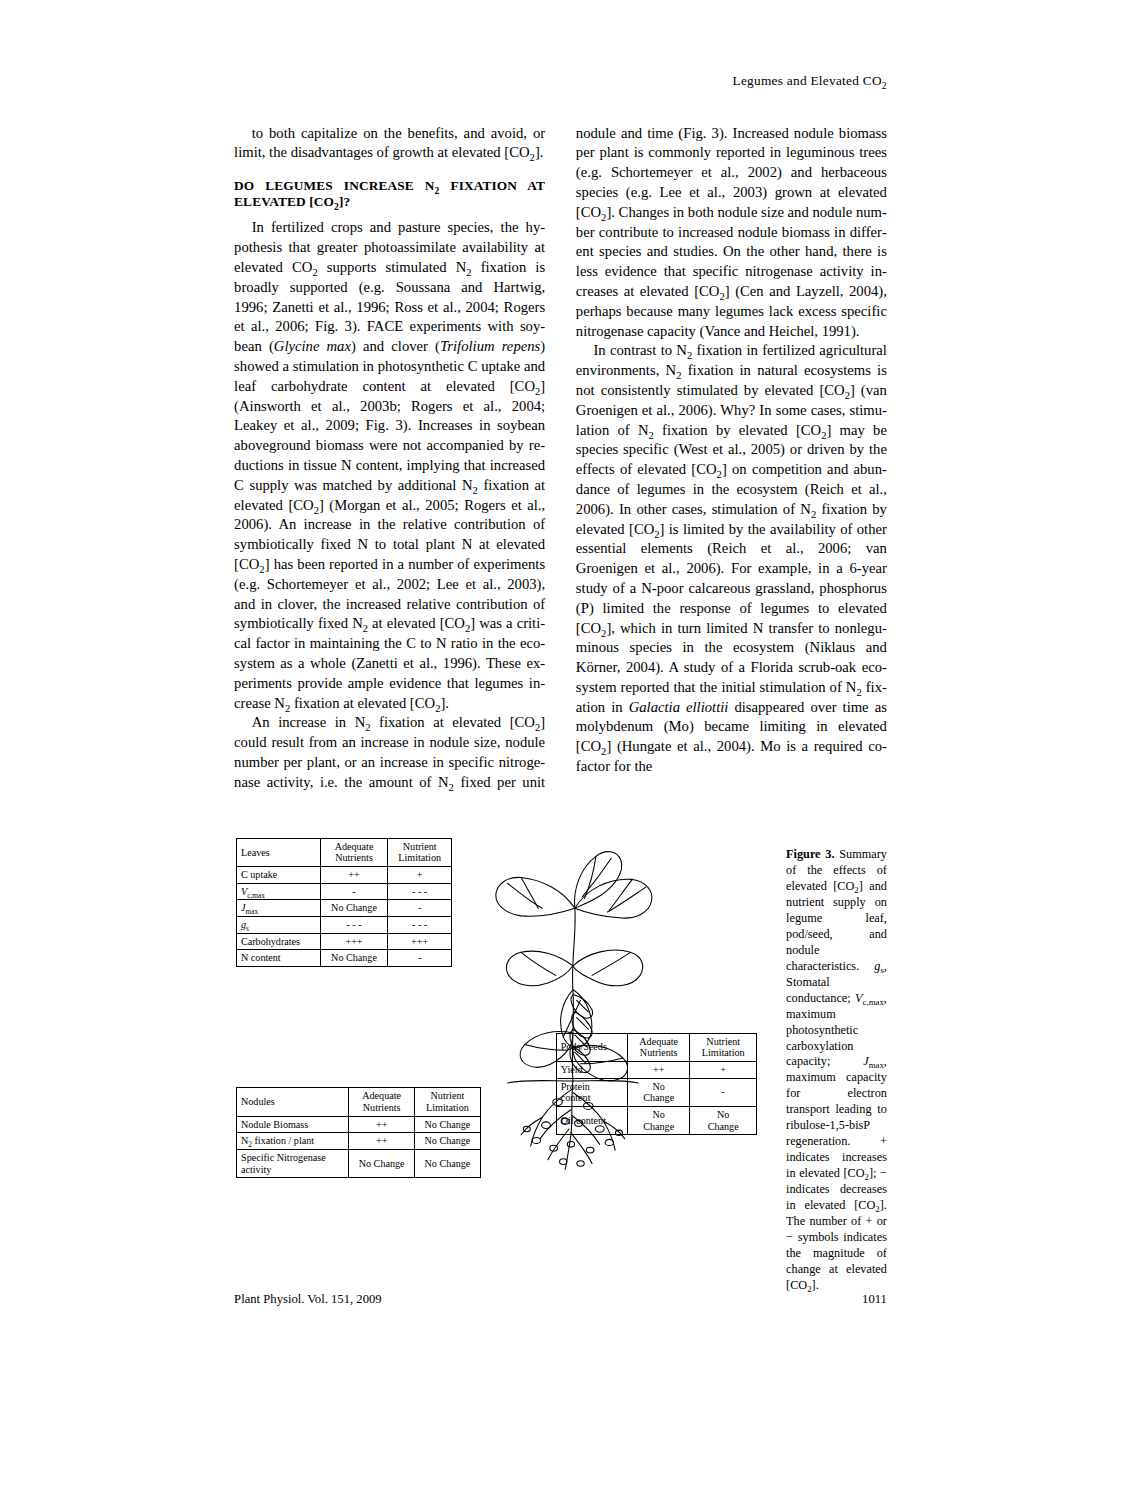Legumes and Elevated CO2
to both capitalize on the benefits, and avoid, or limit, the disadvantages of growth at elevated [CO2].
Do Legumes Increase N2 Fixation at Elevated [CO2]?
In fertilized crops and pasture species, the hypothesis that greater photoassimilate availability at elevated CO2 supports stimulated N2 fixation is broadly supported (e.g. Soussana and Hartwig, 1996; Zanetti et al., 1996; Ross et al., 2004; Rogers et al., 2006; Fig. 3). FACE experiments with soybean (Glycine max) and clover (Trifolium repens) showed a stimulation in photosynthetic C uptake and leaf carbohydrate content at elevated [CO2] (Ainsworth et al., 2003b; Rogers et al., 2004; Leakey et al., 2009; Fig. 3). Increases in soybean aboveground biomass were not accompanied by reductions in tissue N content, implying that increased C supply was matched by additional N2 fixation at elevated [CO2] (Morgan et al., 2005; Rogers et al., 2006). An increase in the relative contribution of symbiotically fixed N to total plant N at elevated [CO2] has been reported in a number of experiments (e.g. Schortemeyer et al., 2002; Lee et al., 2003), and in clover, the increased relative contribution of symbiotically fixed N2 at elevated [CO2] was a critical factor in maintaining the C to N ratio in the ecosystem as a whole (Zanetti et al., 1996). These experiments provide ample evidence that legumes increase N2 fixation at elevated [CO2].
An increase in N2 fixation at elevated [CO2] could result from an increase in nodule size, nodule number per plant, or an increase in specific nitrogenase activity, i.e. the amount of N2 fixed per unit nodule and time (Fig. 3). Increased nodule biomass per plant is commonly reported in leguminous trees (e.g. Schortemeyer et al., 2002) and herbaceous species (e.g. Lee et al., 2003) grown at elevated [CO2]. Changes in both nodule size and nodule number contribute to increased nodule biomass in different species and studies. On the other hand, there is less evidence that specific nitrogenase activity increases at elevated [CO2] (Cen and Layzell, 2004), perhaps because many legumes lack excess specific nitrogenase capacity (Vance and Heichel, 1991).
In contrast to N2 fixation in fertilized agricultural environments, N2 fixation in natural ecosystems is not consistently stimulated by elevated [CO2] (van Groenigen et al., 2006). Why? In some cases, stimulation of N2 fixation by elevated [CO2] may be species specific (West et al., 2005) or driven by the effects of elevated [CO2] on competition and abundance of legumes in the ecosystem (Reich et al., 2006). In other cases, stimulation of N2 fixation by elevated [CO2] is limited by the availability of other essential elements (Reich et al., 2006; van Groenigen et al., 2006). For example, in a 6-year study of a N-poor calcareous grassland, phosphorus (P) limited the response of legumes to elevated [CO2], which in turn limited N transfer to nonleguminous species in the ecosystem (Niklaus and Körner, 2004). A study of a Florida scrub-oak ecosystem reported that the initial stimulation of N2 fixation in Galactia elliottii disappeared over time as molybdenum (Mo) became limiting in elevated [CO2] (Hungate et al., 2004). Mo is a required cofactor for the
| Leaves | Adequate Nutrients | Nutrient Limitation |
| --- | --- | --- |
| C uptake | ++ | + |
| V c,max | - | - - - |
| J max | No Change | - |
| g s | - - - | - - - |
| Carbohydrates | +++ | +++ |
| N content | No Change | - |
| Pods/Seeds | Adequate Nutrients | Nutrient Limitation |
| --- | --- | --- |
| Yield | ++ | + |
| Protein content | No Change | - |
| Oil content | No Change | No Change |
| Nodules | Adequate Nutrients | Nutrient Limitation |
| --- | --- | --- |
| Nodule Biomass | ++ | No Change |
| N 2 fixation / plant | ++ | No Change |
| Specific Nitrogenase activity | No Change | No Change |
Figure 3. Summary of the effects of elevated [CO2] and nutrient supply on legume leaf, pod/seed, and nodule characteristics. gs, Stomatal conductance; Vc,max, maximum photosynthetic carboxylation capacity; Jmax, maximum capacity for electron transport leading to ribulose-1,5-bisP regeneration. + indicates increases in elevated [CO2]; − indicates decreases in elevated [CO2]. The number of + or − symbols indicates the magnitude of change at elevated [CO2].
Plant Physiol. Vol. 151, 2009
1011